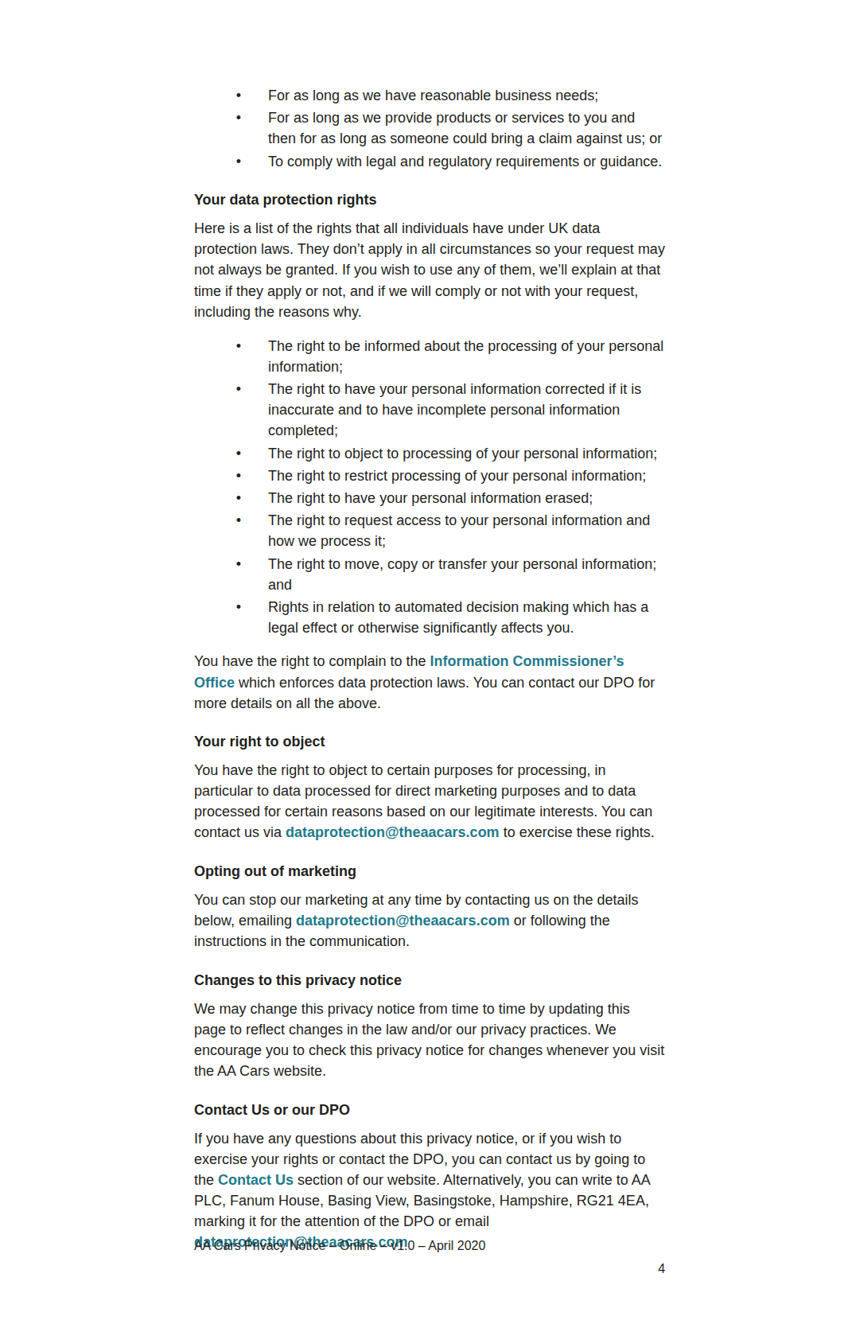For as long as we have reasonable business needs;
For as long as we provide products or services to you and then for as long as someone could bring a claim against us; or
To comply with legal and regulatory requirements or guidance.
Your data protection rights
Here is a list of the rights that all individuals have under UK data protection laws. They don’t apply in all circumstances so your request may not always be granted. If you wish to use any of them, we’ll explain at that time if they apply or not, and if we will comply or not with your request, including the reasons why.
The right to be informed about the processing of your personal information;
The right to have your personal information corrected if it is inaccurate and to have incomplete personal information completed;
The right to object to processing of your personal information;
The right to restrict processing of your personal information;
The right to have your personal information erased;
The right to request access to your personal information and how we process it;
The right to move, copy or transfer your personal information; and
Rights in relation to automated decision making which has a legal effect or otherwise significantly affects you.
You have the right to complain to the Information Commissioner’s Office which enforces data protection laws. You can contact our DPO for more details on all the above.
Your right to object
You have the right to object to certain purposes for processing, in particular to data processed for direct marketing purposes and to data processed for certain reasons based on our legitimate interests. You can contact us via dataprotection@theaacars.com to exercise these rights.
Opting out of marketing
You can stop our marketing at any time by contacting us on the details below, emailing dataprotection@theaacars.com or following the instructions in the communication.
Changes to this privacy notice
We may change this privacy notice from time to time by updating this page to reflect changes in the law and/or our privacy practices. We encourage you to check this privacy notice for changes whenever you visit the AA Cars website.
Contact Us or our DPO
If you have any questions about this privacy notice, or if you wish to exercise your rights or contact the DPO, you can contact us by going to the Contact Us section of our website. Alternatively, you can write to AA PLC, Fanum House, Basing View, Basingstoke, Hampshire, RG21 4EA, marking it for the attention of the DPO or email dataprotection@theaacars.com
AA Cars Privacy Notice – Online – v1.0 – April 2020
4